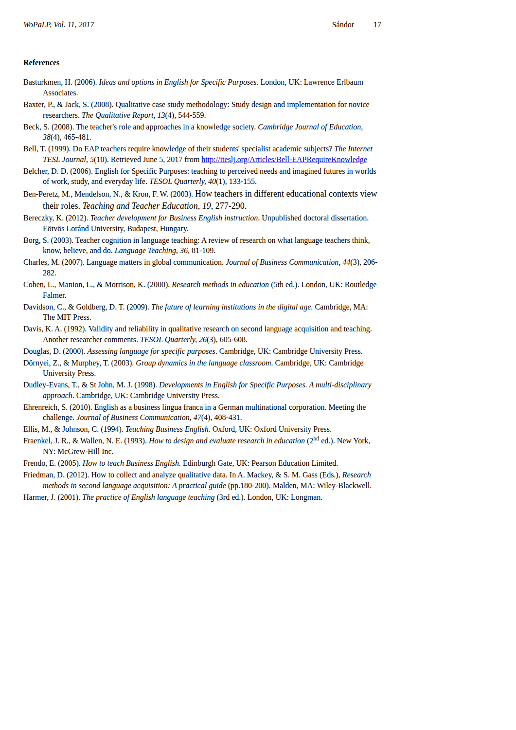WoPaLP, Vol. 11, 2017 Sándor 17
References
Basturkmen, H. (2006). Ideas and options in English for Specific Purposes. London, UK: Lawrence Erlbaum Associates.
Baxter, P., & Jack, S. (2008). Qualitative case study methodology: Study design and implementation for novice researchers. The Qualitative Report, 13(4), 544-559.
Beck, S. (2008). The teacher's role and approaches in a knowledge society. Cambridge Journal of Education, 38(4), 465-481.
Bell, T. (1999). Do EAP teachers require knowledge of their students' specialist academic subjects? The Internet TESL Journal, 5(10). Retrieved June 5, 2017 from http://iteslj.org/Articles/Bell-EAPRequireKnowledge
Belcher, D. D. (2006). English for Specific Purposes: teaching to perceived needs and imagined futures in worlds of work, study, and everyday life. TESOL Quarterly, 40(1), 133-155.
Ben-Peretz, M., Mendelson, N., & Kron, F. W. (2003). How teachers in different educational contexts view their roles. Teaching and Teacher Education, 19, 277-290.
Bereczky, K. (2012). Teacher development for Business English instruction. Unpublished doctoral dissertation. Eötvös Loránd University, Budapest, Hungary.
Borg, S. (2003). Teacher cognition in language teaching: A review of research on what language teachers think, know, believe, and do. Language Teaching, 36, 81-109.
Charles, M. (2007). Language matters in global communication. Journal of Business Communication, 44(3), 206-282.
Cohen, L., Manion, L., & Morrison, K. (2000). Research methods in education (5th ed.). London, UK: Routledge Falmer.
Davidson, C., & Goldberg, D. T. (2009). The future of learning institutions in the digital age. Cambridge, MA: The MIT Press.
Davis, K. A. (1992). Validity and reliability in qualitative research on second language acquisition and teaching. Another researcher comments. TESOL Quarterly, 26(3), 605-608.
Douglas, D. (2000). Assessing language for specific purposes. Cambridge, UK: Cambridge University Press.
Dörnyei, Z., & Murphey, T. (2003). Group dynamics in the language classroom. Cambridge, UK: Cambridge University Press.
Dudley-Evans, T., & St John, M. J. (1998). Developments in English for Specific Purposes. A multi-disciplinary approach. Cambridge, UK: Cambridge University Press.
Ehrenreich, S. (2010). English as a business lingua franca in a German multinational corporation. Meeting the challenge. Journal of Business Communication, 47(4), 408-431.
Ellis, M., & Johnson, C. (1994). Teaching Business English. Oxford, UK: Oxford University Press.
Fraenkel, J. R., & Wallen, N. E. (1993). How to design and evaluate research in education (2nd ed.). New York, NY: McGrew-Hill Inc.
Frendo, E. (2005). How to teach Business English. Edinburgh Gate, UK: Pearson Education Limited.
Friedman, D. (2012). How to collect and analyze qualitative data. In A. Mackey, & S. M. Gass (Eds.), Research methods in second language acquisition: A practical guide (pp.180-200). Malden, MA: Wiley-Blackwell.
Harmer, J. (2001). The practice of English language teaching (3rd ed.). London, UK: Longman.